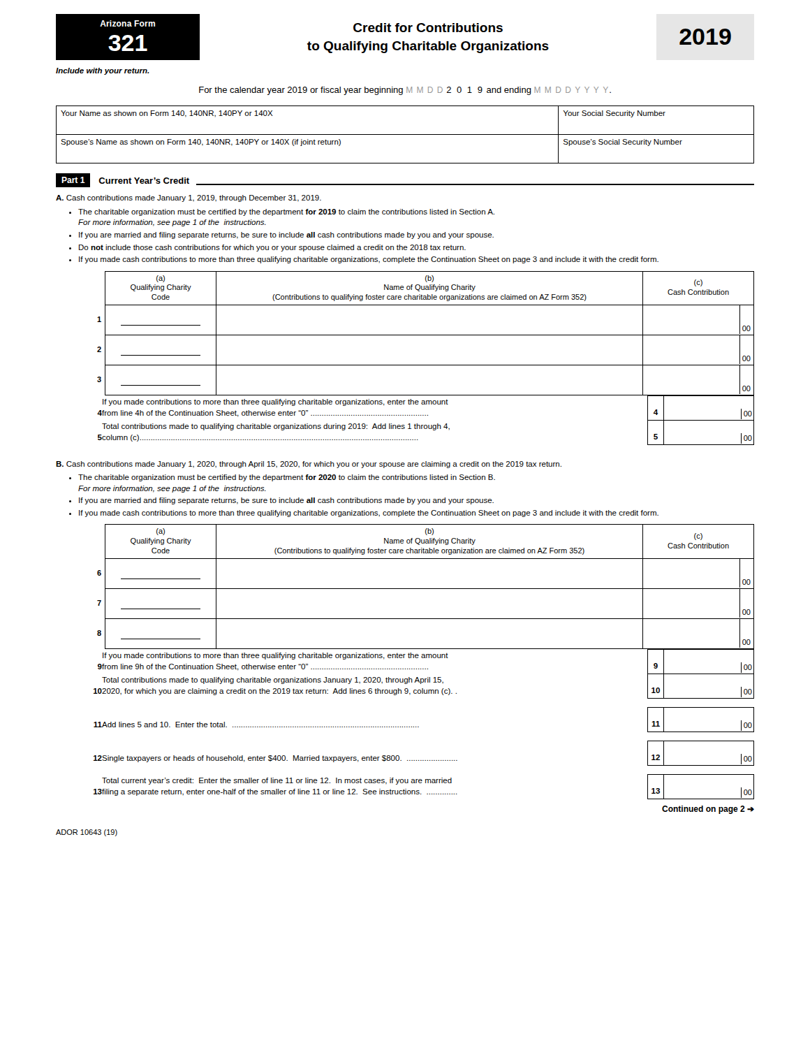Arizona Form
321
Credit for Contributions
to Qualifying Charitable Organizations
2019
Include with your return.
For the calendar year 2019 or fiscal year beginning M M D D 2 0 1 9 and ending M M D D Y Y Y Y.
| Your Name as shown on Form 140, 140NR, 140PY or 140X | Your Social Security Number |
| Spouse’s Name as shown on Form 140, 140NR, 140PY or 140X (if joint return) | Spouse’s Social Security Number |
Part 1
Current Year’s Credit
A. Cash contributions made January 1, 2019, through December 31, 2019.
The charitable organization must be certified by the department for 2019 to claim the contributions listed in Section A.
For more information, see page 1 of the instructions.
If you are married and filing separate returns, be sure to include all cash contributions made by you and your spouse.
Do not include those cash contributions for which you or your spouse claimed a credit on the 2018 tax return.
If you made cash contributions to more than three qualifying charitable organizations, complete the Continuation Sheet on page 3 and include it with the credit form.
| | (a) Qualifying Charity Code | (b) Name of Qualifying Charity (Contributions to qualifying foster care charitable organizations are claimed on AZ Form 352) | (c) Cash Contribution |
| --- | --- | --- | --- |
| 1 | | | 00 |
| 2 | | | 00 |
| 3 | | | 00 |
| 4 | If you made contributions to more than three qualifying charitable organizations, enter the amount from line 4h of the Continuation Sheet, otherwise enter “0” ..................................................... | 4 | 00 |
| 5 | Total contributions made to qualifying charitable organizations during 2019: Add lines 1 through 4, column (c) ............................................................................................................................. | 5 | 00 |
B. Cash contributions made January 1, 2020, through April 15, 2020, for which you or your spouse are claiming a credit on the 2019 tax return.
The charitable organization must be certified by the department for 2020 to claim the contributions listed in Section B.
For more information, see page 1 of the instructions.
If you are married and filing separate returns, be sure to include all cash contributions made by you and your spouse.
If you made cash contributions to more than three qualifying charitable organizations, complete the Continuation Sheet on page 3 and include it with the credit form.
| | (a) Qualifying Charity Code | (b) Name of Qualifying Charity (Contributions to qualifying foster care charitable organization are claimed on AZ Form 352) | (c) Cash Contribution |
| --- | --- | --- | --- |
| 6 | | | 00 |
| 7 | | | 00 |
| 8 | | | 00 |
| 9 | If you made contributions to more than three qualifying charitable organizations, enter the amount from line 9h of the Continuation Sheet, otherwise enter “0” ..................................................... | 9 | 00 |
| 10 | Total contributions made to qualifying charitable organizations January 1, 2020, through April 15, 2020, for which you are claiming a credit on the 2019 tax return: Add lines 6 through 9, column (c). . | 10 | 00 |
| 11 | Add lines 5 and 10. Enter the total. .................................................................................... | 11 | 00 |
| 12 | Single taxpayers or heads of household, enter $400. Married taxpayers, enter $800. ....................... | 12 | 00 |
| 13 | Total current year’s credit: Enter the smaller of line 11 or line 12. In most cases, if you are married filing a separate return, enter one-half of the smaller of line 11 or line 12. See instructions. .............. | 13 | 00 |
Continued on page 2 ➔
ADOR 10643 (19)